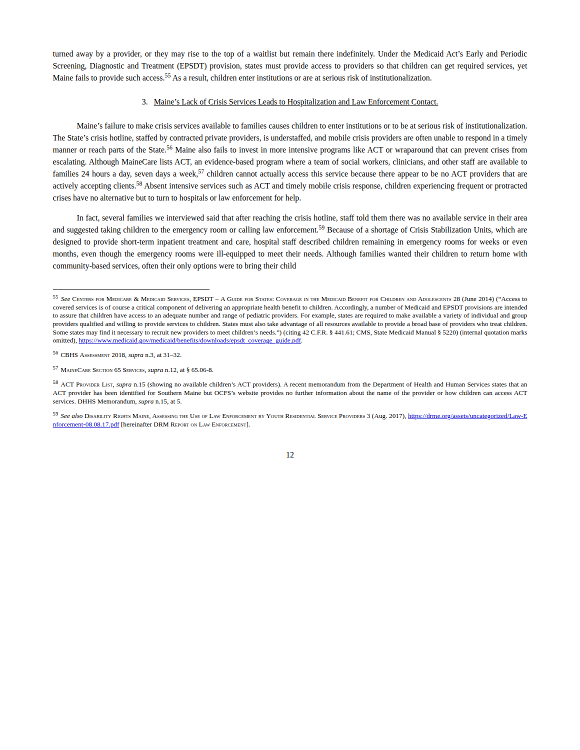turned away by a provider, or they may rise to the top of a waitlist but remain there indefinitely. Under the Medicaid Act’s Early and Periodic Screening, Diagnostic and Treatment (EPSDT) provision, states must provide access to providers so that children can get required services, yet Maine fails to provide such access.55 As a result, children enter institutions or are at serious risk of institutionalization.
3. Maine’s Lack of Crisis Services Leads to Hospitalization and Law Enforcement Contact.
Maine’s failure to make crisis services available to families causes children to enter institutions or to be at serious risk of institutionalization. The State’s crisis hotline, staffed by contracted private providers, is understaffed, and mobile crisis providers are often unable to respond in a timely manner or reach parts of the State.56 Maine also fails to invest in more intensive programs like ACT or wraparound that can prevent crises from escalating. Although MaineCare lists ACT, an evidence-based program where a team of social workers, clinicians, and other staff are available to families 24 hours a day, seven days a week,57 children cannot actually access this service because there appear to be no ACT providers that are actively accepting clients.58 Absent intensive services such as ACT and timely mobile crisis response, children experiencing frequent or protracted crises have no alternative but to turn to hospitals or law enforcement for help.
In fact, several families we interviewed said that after reaching the crisis hotline, staff told them there was no available service in their area and suggested taking children to the emergency room or calling law enforcement.59 Because of a shortage of Crisis Stabilization Units, which are designed to provide short-term inpatient treatment and care, hospital staff described children remaining in emergency rooms for weeks or even months, even though the emergency rooms were ill-equipped to meet their needs. Although families wanted their children to return home with community-based services, often their only options were to bring their child
55 See Centers for Medicare & Medicaid Services, EPSDT – A Guide for States: Coverage in the Medicaid Benefit for Children and Adolescents 28 (June 2014) (“Access to covered services is of course a critical component of delivering an appropriate health benefit to children. Accordingly, a number of Medicaid and EPSDT provisions are intended to assure that children have access to an adequate number and range of pediatric providers. For example, states are required to make available a variety of individual and group providers qualified and willing to provide services to children. States must also take advantage of all resources available to provide a broad base of providers who treat children. Some states may find it necessary to recruit new providers to meet children’s needs.”) (citing 42 C.F.R. § 441.61; CMS, State Medicaid Manual § 5220) (internal quotation marks omitted), https://www.medicaid.gov/medicaid/benefits/downloads/epsdt_coverage_guide.pdf.
56 CBHS Assessment 2018, supra n.3, at 31–32.
57 MaineCare Section 65 Services, supra n.12, at § 65.06-8.
58 ACT Provider List, supra n.15 (showing no available children’s ACT providers). A recent memorandum from the Department of Health and Human Services states that an ACT provider has been identified for Southern Maine but OCFS’s website provides no further information about the name of the provider or how children can access ACT services. DHHS Memorandum, supra n.15, at 5.
59 See also Disability Rights Maine, Assessing the Use of Law Enforcement by Youth Residential Service Providers 3 (Aug. 2017), https://drme.org/assets/uncategorized/Law-Enforcement-08.08.17.pdf [hereinafter DRM Report on Law Enforcement].
12